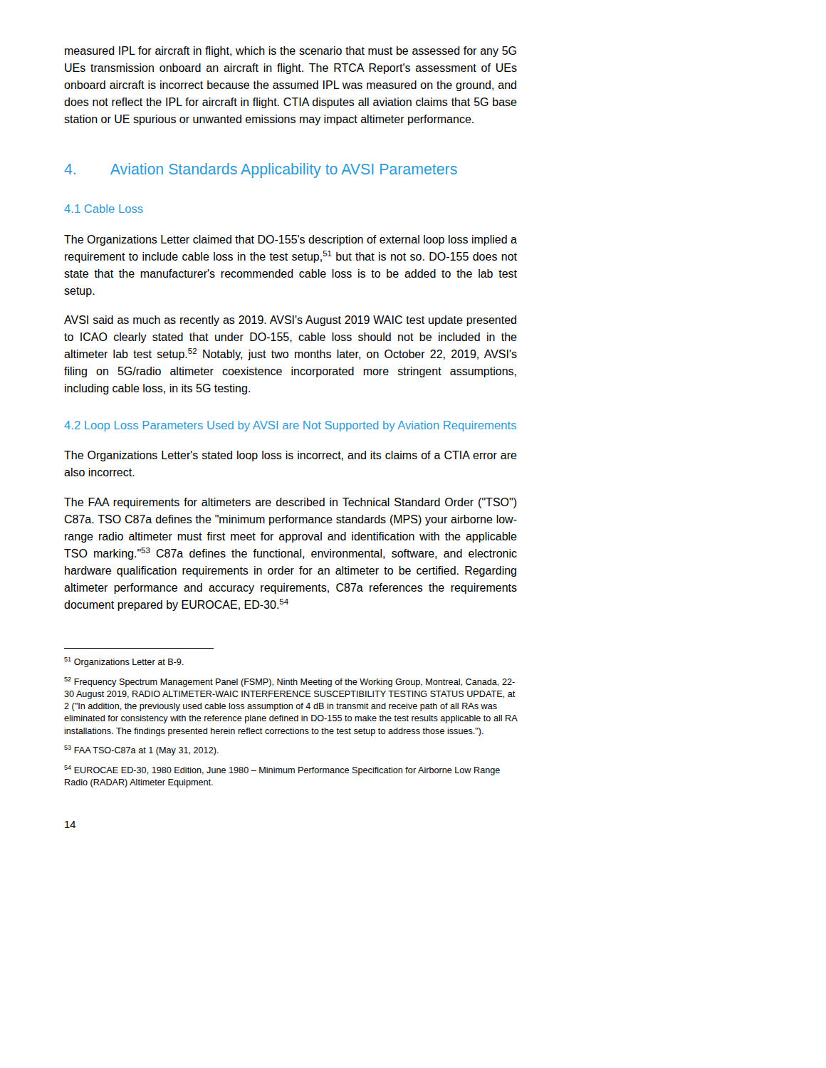measured IPL for aircraft in flight, which is the scenario that must be assessed for any 5G UEs transmission onboard an aircraft in flight. The RTCA Report's assessment of UEs onboard aircraft is incorrect because the assumed IPL was measured on the ground, and does not reflect the IPL for aircraft in flight. CTIA disputes all aviation claims that 5G base station or UE spurious or unwanted emissions may impact altimeter performance.
4. Aviation Standards Applicability to AVSI Parameters
4.1 Cable Loss
The Organizations Letter claimed that DO-155's description of external loop loss implied a requirement to include cable loss in the test setup,51 but that is not so. DO-155 does not state that the manufacturer's recommended cable loss is to be added to the lab test setup.
AVSI said as much as recently as 2019. AVSI's August 2019 WAIC test update presented to ICAO clearly stated that under DO-155, cable loss should not be included in the altimeter lab test setup.52 Notably, just two months later, on October 22, 2019, AVSI's filing on 5G/radio altimeter coexistence incorporated more stringent assumptions, including cable loss, in its 5G testing.
4.2 Loop Loss Parameters Used by AVSI are Not Supported by Aviation Requirements
The Organizations Letter's stated loop loss is incorrect, and its claims of a CTIA error are also incorrect.
The FAA requirements for altimeters are described in Technical Standard Order ("TSO") C87a. TSO C87a defines the "minimum performance standards (MPS) your airborne low-range radio altimeter must first meet for approval and identification with the applicable TSO marking."53 C87a defines the functional, environmental, software, and electronic hardware qualification requirements in order for an altimeter to be certified. Regarding altimeter performance and accuracy requirements, C87a references the requirements document prepared by EUROCAE, ED-30.54
51 Organizations Letter at B-9.
52 Frequency Spectrum Management Panel (FSMP), Ninth Meeting of the Working Group, Montreal, Canada, 22-30 August 2019, RADIO ALTIMETER-WAIC INTERFERENCE SUSCEPTIBILITY TESTING STATUS UPDATE, at 2 ("In addition, the previously used cable loss assumption of 4 dB in transmit and receive path of all RAs was eliminated for consistency with the reference plane defined in DO-155 to make the test results applicable to all RA installations. The findings presented herein reflect corrections to the test setup to address those issues.").
53 FAA TSO-C87a at 1 (May 31, 2012).
54 EUROCAE ED-30, 1980 Edition, June 1980 – Minimum Performance Specification for Airborne Low Range Radio (RADAR) Altimeter Equipment.
14